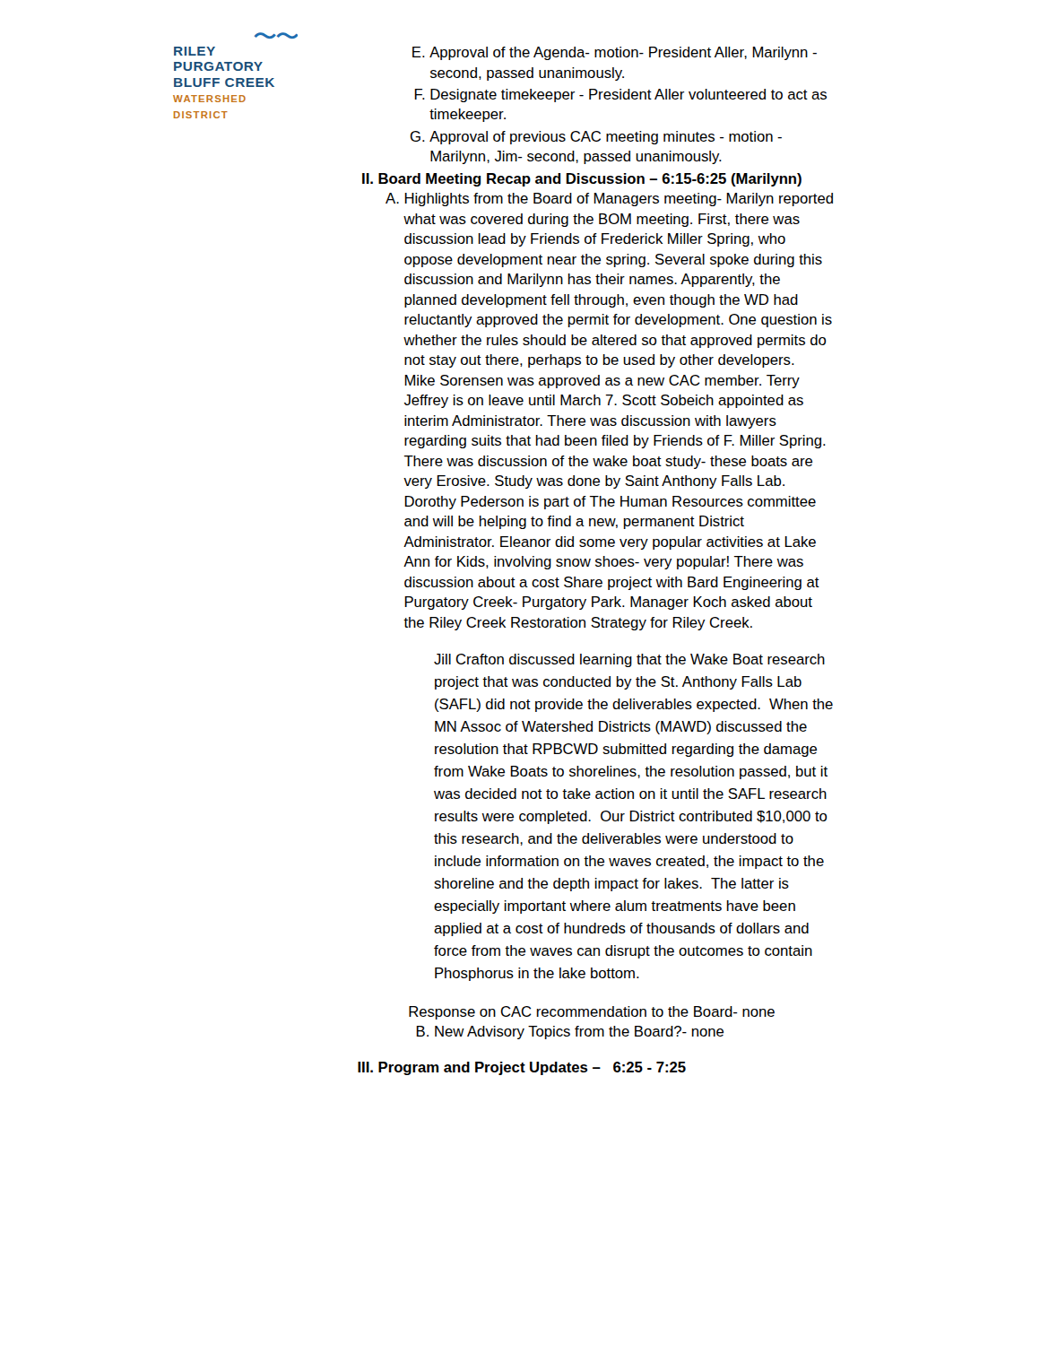〜〜 RILEY
PURGATORY
BLUFF CREEK WATERSHED DISTRICT
Approval of the Agenda- motion- President Aller, Marilynn -second, passed unanimously.
Designate timekeeper - President Aller volunteered to act as timekeeper.
Approval of previous CAC meeting minutes - motion - Marilynn, Jim- second, passed unanimously.
Board Meeting Recap and Discussion – 6:15-6:25 (Marilynn)
Highlights from the Board of Managers meeting- Marilyn reported what was covered during the BOM meeting. First, there was discussion lead by Friends of Frederick Miller Spring, who oppose development near the spring. Several spoke during this discussion and Marilynn has their names. Apparently, the planned development fell through, even though the WD had reluctantly approved the permit for development. One question is whether the rules should be altered so that approved permits do not stay out there, perhaps to be used by other developers.
Mike Sorensen was approved as a new CAC member. Terry Jeffrey is on leave until March 7. Scott Sobeich appointed as interim Administrator. There was discussion with lawyers regarding suits that had been filed by Friends of F. Miller Spring. There was discussion of the wake boat study- these boats are very Erosive. Study was done by Saint Anthony Falls Lab. Dorothy Pederson is part of The Human Resources committee and will be helping to find a new, permanent District Administrator. Eleanor did some very popular activities at Lake Ann for Kids, involving snow shoes- very popular! There was discussion about a cost Share project with Bard Engineering at Purgatory Creek- Purgatory Park. Manager Koch asked about the Riley Creek Restoration Strategy for Riley Creek.
Jill Crafton discussed learning that the Wake Boat research project that was conducted by the St. Anthony Falls Lab (SAFL) did not provide the deliverables expected. When the MN Assoc of Watershed Districts (MAWD) discussed the resolution that RPBCWD submitted regarding the damage from Wake Boats to shorelines, the resolution passed, but it was decided not to take action on it until the SAFL research results were completed. Our District contributed $10,000 to this research, and the deliverables were understood to include information on the waves created, the impact to the shoreline and the depth impact for lakes. The latter is especially important where alum treatments have been applied at a cost of hundreds of thousands of dollars and force from the waves can disrupt the outcomes to contain Phosphorus in the lake bottom.
Response on CAC recommendation to the Board- none
New Advisory Topics from the Board?- none
Program and Project Updates – 6:25 - 7:25